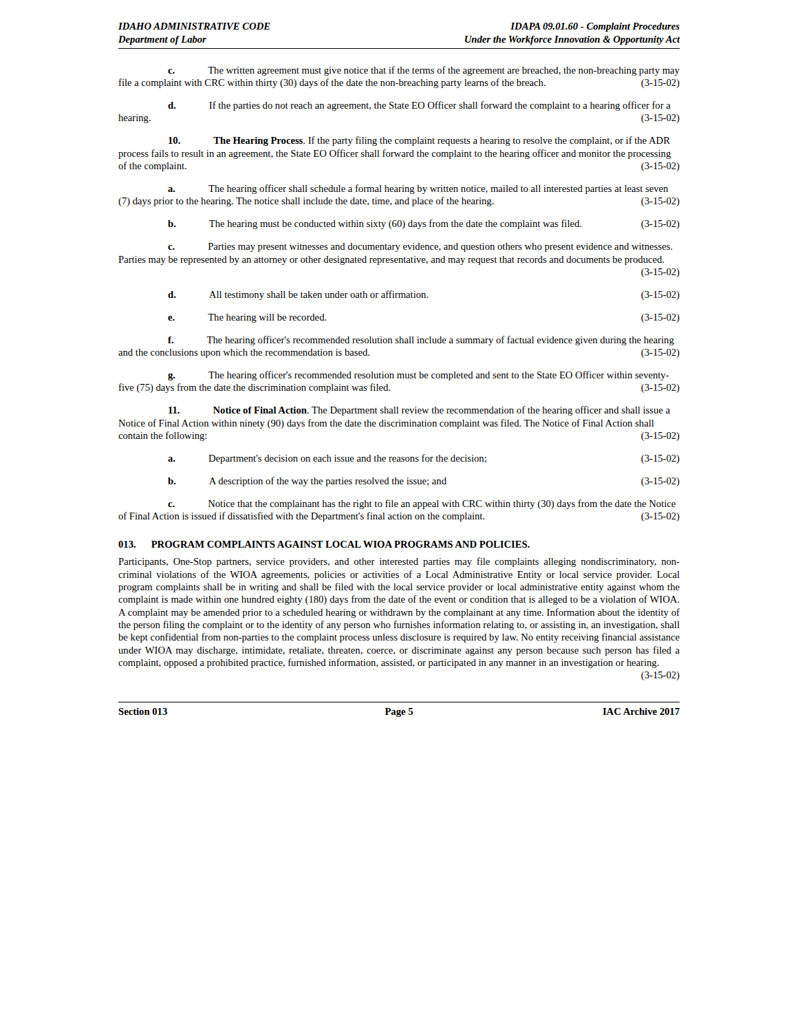| IDAHO ADMINISTRATIVE CODE Department of Labor | IDAPA 09.01.60 - Complaint Procedures Under the Workforce Innovation & Opportunity Act |
c. The written agreement must give notice that if the terms of the agreement are breached, the non-breaching party may file a complaint with CRC within thirty (30) days of the date the non-breaching party learns of the breach.(3-15-02)
d. If the parties do not reach an agreement, the State EO Officer shall forward the complaint to a hearing officer for a hearing.(3-15-02)
10. The Hearing Process. If the party filing the complaint requests a hearing to resolve the complaint, or if the ADR process fails to result in an agreement, the State EO Officer shall forward the complaint to the hearing officer and monitor the processing of the complaint.(3-15-02)
a. The hearing officer shall schedule a formal hearing by written notice, mailed to all interested parties at least seven (7) days prior to the hearing. The notice shall include the date, time, and place of the hearing.(3-15-02)
b. The hearing must be conducted within sixty (60) days from the date the complaint was filed.(3-15-02)
c. Parties may present witnesses and documentary evidence, and question others who present evidence and witnesses. Parties may be represented by an attorney or other designated representative, and may request that records and documents be produced.(3-15-02)
d. All testimony shall be taken under oath or affirmation.(3-15-02)
e. The hearing will be recorded.(3-15-02)
f. The hearing officer's recommended resolution shall include a summary of factual evidence given during the hearing and the conclusions upon which the recommendation is based.(3-15-02)
g. The hearing officer's recommended resolution must be completed and sent to the State EO Officer within seventy-five (75) days from the date the discrimination complaint was filed.(3-15-02)
11. Notice of Final Action. The Department shall review the recommendation of the hearing officer and shall issue a Notice of Final Action within ninety (90) days from the date the discrimination complaint was filed. The Notice of Final Action shall contain the following:(3-15-02)
a. Department's decision on each issue and the reasons for the decision;(3-15-02)
b. A description of the way the parties resolved the issue; and(3-15-02)
c. Notice that the complainant has the right to file an appeal with CRC within thirty (30) days from the date the Notice of Final Action is issued if dissatisfied with the Department's final action on the complaint.(3-15-02)
013. PROGRAM COMPLAINTS AGAINST LOCAL WIOA PROGRAMS AND POLICIES.
Participants, One-Stop partners, service providers, and other interested parties may file complaints alleging nondiscriminatory, non-criminal violations of the WIOA agreements, policies or activities of a Local Administrative Entity or local service provider. Local program complaints shall be in writing and shall be filed with the local service provider or local administrative entity against whom the complaint is made within one hundred eighty (180) days from the date of the event or condition that is alleged to be a violation of WIOA. A complaint may be amended prior to a scheduled hearing or withdrawn by the complainant at any time. Information about the identity of the person filing the complaint or to the identity of any person who furnishes information relating to, or assisting in, an investigation, shall be kept confidential from non-parties to the complaint process unless disclosure is required by law. No entity receiving financial assistance under WIOA may discharge, intimidate, retaliate, threaten, coerce, or discriminate against any person because such person has filed a complaint, opposed a prohibited practice, furnished information, assisted, or participated in any manner in an investigation or hearing.(3-15-02)
| Section 013 | Page 5 | IAC Archive 2017 |